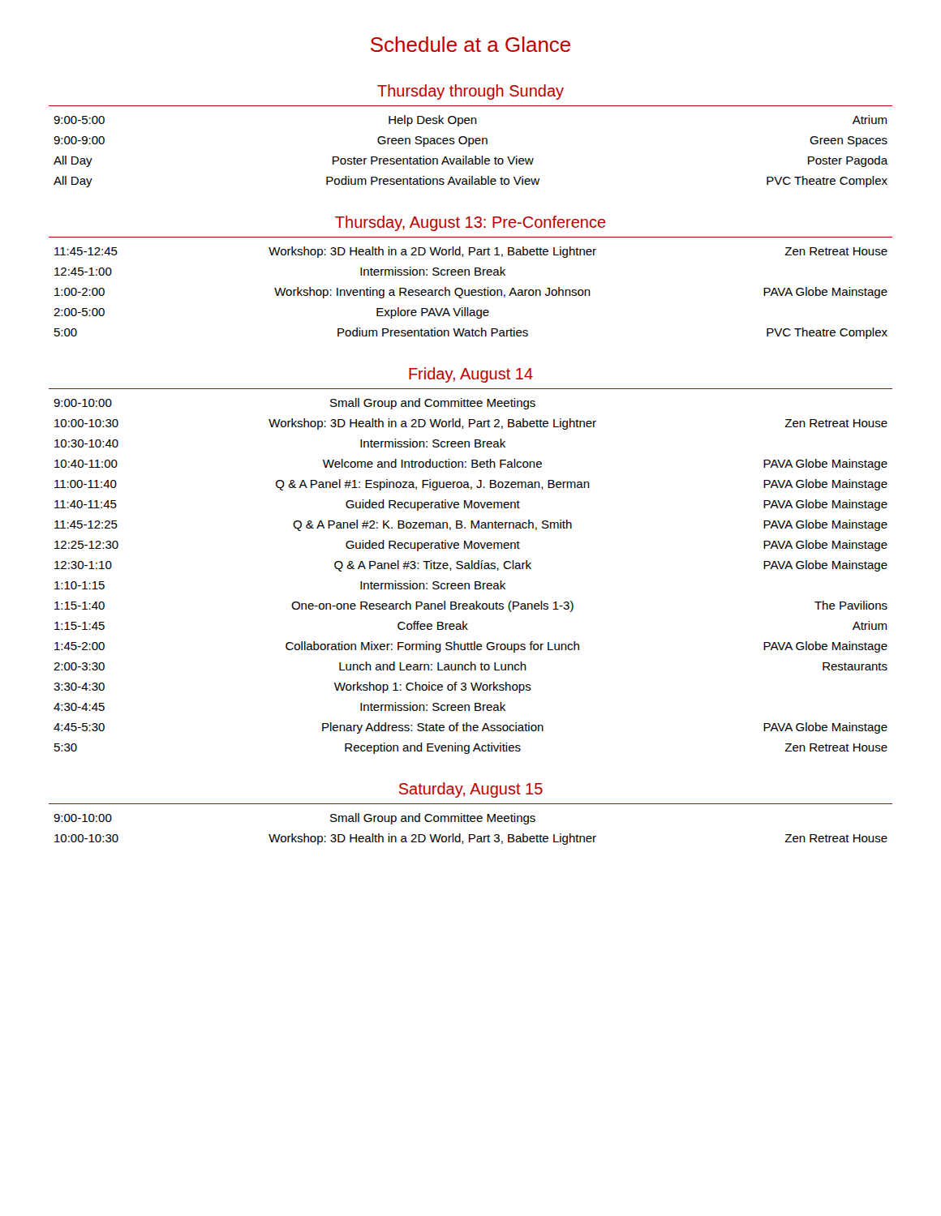Schedule at a Glance
Thursday through Sunday
| 9:00-5:00 | Help Desk Open | Atrium |
| 9:00-9:00 | Green Spaces Open | Green Spaces |
| All Day | Poster Presentation Available to View | Poster Pagoda |
| All Day | Podium Presentations Available to View | PVC Theatre Complex |
Thursday, August 13: Pre-Conference
| 11:45-12:45 | Workshop: 3D Health in a 2D World, Part 1, Babette Lightner | Zen Retreat House |
| 12:45-1:00 | Intermission: Screen Break | |
| 1:00-2:00 | Workshop: Inventing a Research Question, Aaron Johnson | PAVA Globe Mainstage |
| 2:00-5:00 | Explore PAVA Village | |
| 5:00 | Podium Presentation Watch Parties | PVC Theatre Complex |
Friday, August 14
| 9:00-10:00 | Small Group and Committee Meetings | |
| 10:00-10:30 | Workshop: 3D Health in a 2D World, Part 2, Babette Lightner | Zen Retreat House |
| 10:30-10:40 | Intermission: Screen Break | |
| 10:40-11:00 | Welcome and Introduction: Beth Falcone | PAVA Globe Mainstage |
| 11:00-11:40 | Q & A Panel #1: Espinoza, Figueroa, J. Bozeman, Berman | PAVA Globe Mainstage |
| 11:40-11:45 | Guided Recuperative Movement | PAVA Globe Mainstage |
| 11:45-12:25 | Q & A Panel #2: K. Bozeman, B. Manternach, Smith | PAVA Globe Mainstage |
| 12:25-12:30 | Guided Recuperative Movement | PAVA Globe Mainstage |
| 12:30-1:10 | Q & A Panel #3: Titze, Saldías, Clark | PAVA Globe Mainstage |
| 1:10-1:15 | Intermission: Screen Break | |
| 1:15-1:40 | One-on-one Research Panel Breakouts (Panels 1-3) | The Pavilions |
| 1:15-1:45 | Coffee Break | Atrium |
| 1:45-2:00 | Collaboration Mixer: Forming Shuttle Groups for Lunch | PAVA Globe Mainstage |
| 2:00-3:30 | Lunch and Learn: Launch to Lunch | Restaurants |
| 3:30-4:30 | Workshop 1: Choice of 3 Workshops | |
| 4:30-4:45 | Intermission: Screen Break | |
| 4:45-5:30 | Plenary Address: State of the Association | PAVA Globe Mainstage |
| 5:30 | Reception and Evening Activities | Zen Retreat House |
Saturday, August 15
| 9:00-10:00 | Small Group and Committee Meetings | |
| 10:00-10:30 | Workshop: 3D Health in a 2D World, Part 3, Babette Lightner | Zen Retreat House |